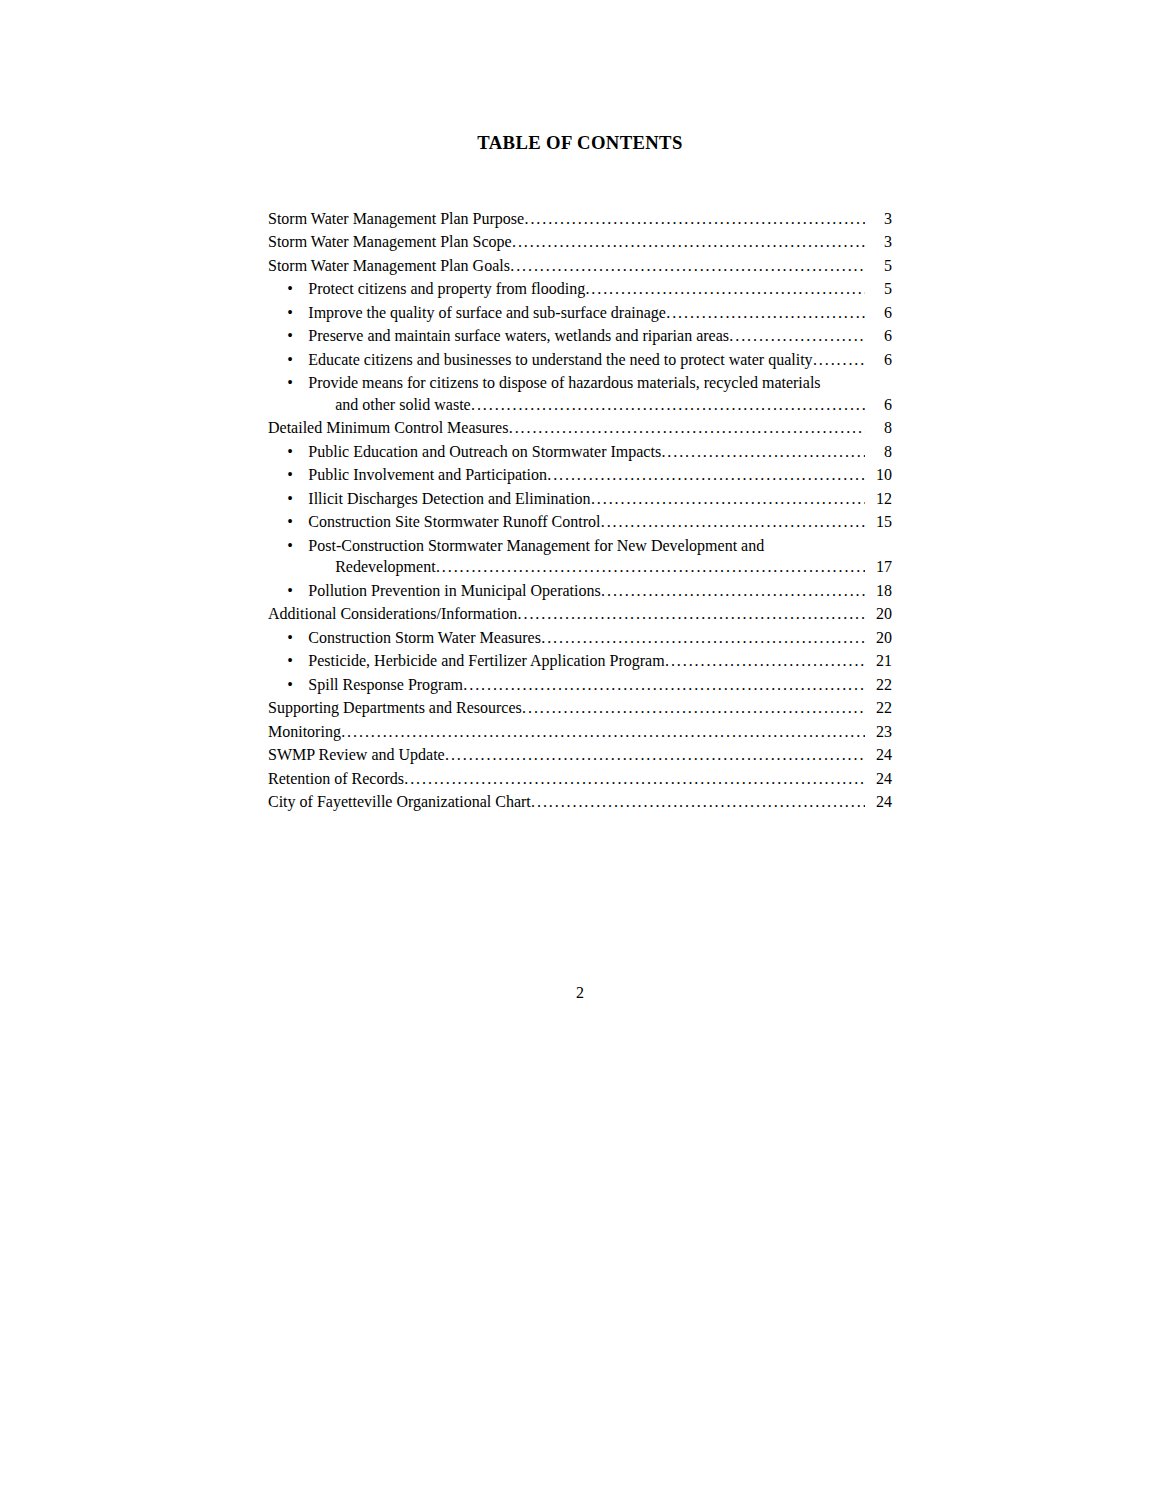TABLE OF CONTENTS
Storm Water Management Plan Purpose .................................................................................................................................................................................................................................................................. 3
Storm Water Management Plan Scope .................................................................................................................................................................................................................................................................. 3
Storm Water Management Plan Goals .................................................................................................................................................................................................................................................................. 5
•
Protect citizens and property from flooding .................................................................................................................................................................................................................................................................. 5
•
Improve the quality of surface and sub-surface drainage .................................................................................................................................................................................................................................................................. 6
•
Preserve and maintain surface waters, wetlands and riparian areas .................................................................................................................................................................................................................................................................. 6
•
Educate citizens and businesses to understand the need to protect water quality .................................................................................................................................................................................................................................................................. 6
•
Provide means for citizens to dispose of hazardous materials, recycled materials and other solid waste .................................................................................................................................................................................................................................................................. 6
Detailed Minimum Control Measures .................................................................................................................................................................................................................................................................. 8
•
Public Education and Outreach on Stormwater Impacts .................................................................................................................................................................................................................................................................. 8
•
Public Involvement and Participation .................................................................................................................................................................................................................................................................. 10
•
Illicit Discharges Detection and Elimination .................................................................................................................................................................................................................................................................. 12
•
Construction Site Stormwater Runoff Control .................................................................................................................................................................................................................................................................. 15
•
Post-Construction Stormwater Management for New Development and Redevelopment .................................................................................................................................................................................................................................................................. 17
•
Pollution Prevention in Municipal Operations .................................................................................................................................................................................................................................................................. 18
Additional Considerations/Information .................................................................................................................................................................................................................................................................. 20
•
Construction Storm Water Measures .................................................................................................................................................................................................................................................................. 20
•
Pesticide, Herbicide and Fertilizer Application Program .................................................................................................................................................................................................................................................................. 21
•
Spill Response Program .................................................................................................................................................................................................................................................................. 22
Supporting Departments and Resources .................................................................................................................................................................................................................................................................. 22
Monitoring .................................................................................................................................................................................................................................................................. 23
SWMP Review and Update .................................................................................................................................................................................................................................................................. 24
Retention of Records .................................................................................................................................................................................................................................................................. 24
City of Fayetteville Organizational Chart .................................................................................................................................................................................................................................................................. 24
2